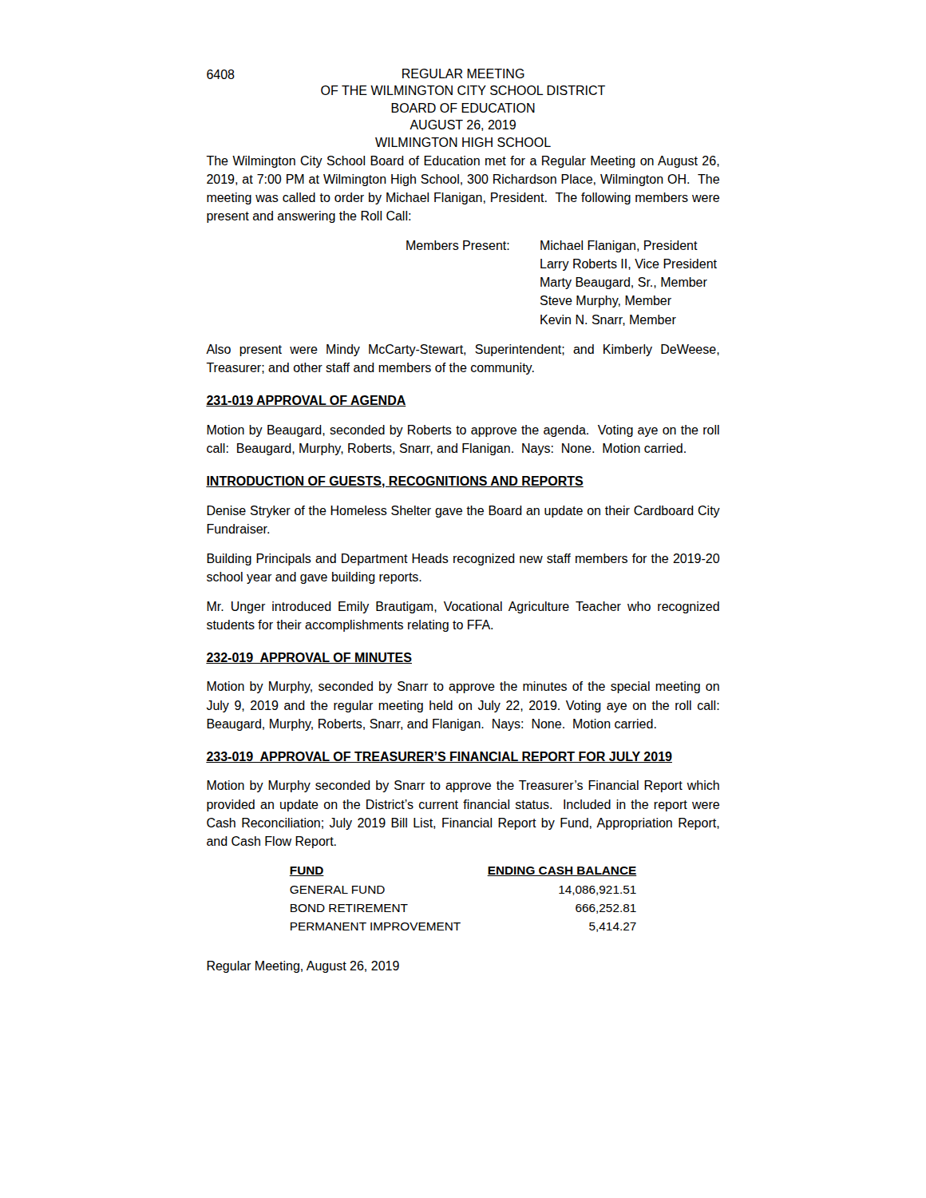6408
REGULAR MEETING
OF THE WILMINGTON CITY SCHOOL DISTRICT
BOARD OF EDUCATION
AUGUST 26, 2019
WILMINGTON HIGH SCHOOL
The Wilmington City School Board of Education met for a Regular Meeting on August 26, 2019, at 7:00 PM at Wilmington High School, 300 Richardson Place, Wilmington OH. The meeting was called to order by Michael Flanigan, President. The following members were present and answering the Roll Call:
Members Present:
Michael Flanigan, President
Larry Roberts II, Vice President
Marty Beaugard, Sr., Member
Steve Murphy, Member
Kevin N. Snarr, Member
Also present were Mindy McCarty-Stewart, Superintendent; and Kimberly DeWeese, Treasurer; and other staff and members of the community.
231-019 APPROVAL OF AGENDA
Motion by Beaugard, seconded by Roberts to approve the agenda. Voting aye on the roll call: Beaugard, Murphy, Roberts, Snarr, and Flanigan. Nays: None. Motion carried.
INTRODUCTION OF GUESTS, RECOGNITIONS AND REPORTS
Denise Stryker of the Homeless Shelter gave the Board an update on their Cardboard City Fundraiser.
Building Principals and Department Heads recognized new staff members for the 2019-20 school year and gave building reports.
Mr. Unger introduced Emily Brautigam, Vocational Agriculture Teacher who recognized students for their accomplishments relating to FFA.
232-019 APPROVAL OF MINUTES
Motion by Murphy, seconded by Snarr to approve the minutes of the special meeting on July 9, 2019 and the regular meeting held on July 22, 2019. Voting aye on the roll call: Beaugard, Murphy, Roberts, Snarr, and Flanigan. Nays: None. Motion carried.
233-019 APPROVAL OF TREASURER’S FINANCIAL REPORT FOR JULY 2019
Motion by Murphy seconded by Snarr to approve the Treasurer’s Financial Report which provided an update on the District’s current financial status. Included in the report were Cash Reconciliation; July 2019 Bill List, Financial Report by Fund, Appropriation Report, and Cash Flow Report.
| FUND | ENDING CASH BALANCE |
| --- | --- |
| GENERAL FUND | 14,086,921.51 |
| BOND RETIREMENT | 666,252.81 |
| PERMANENT IMPROVEMENT | 5,414.27 |
Regular Meeting, August 26, 2019